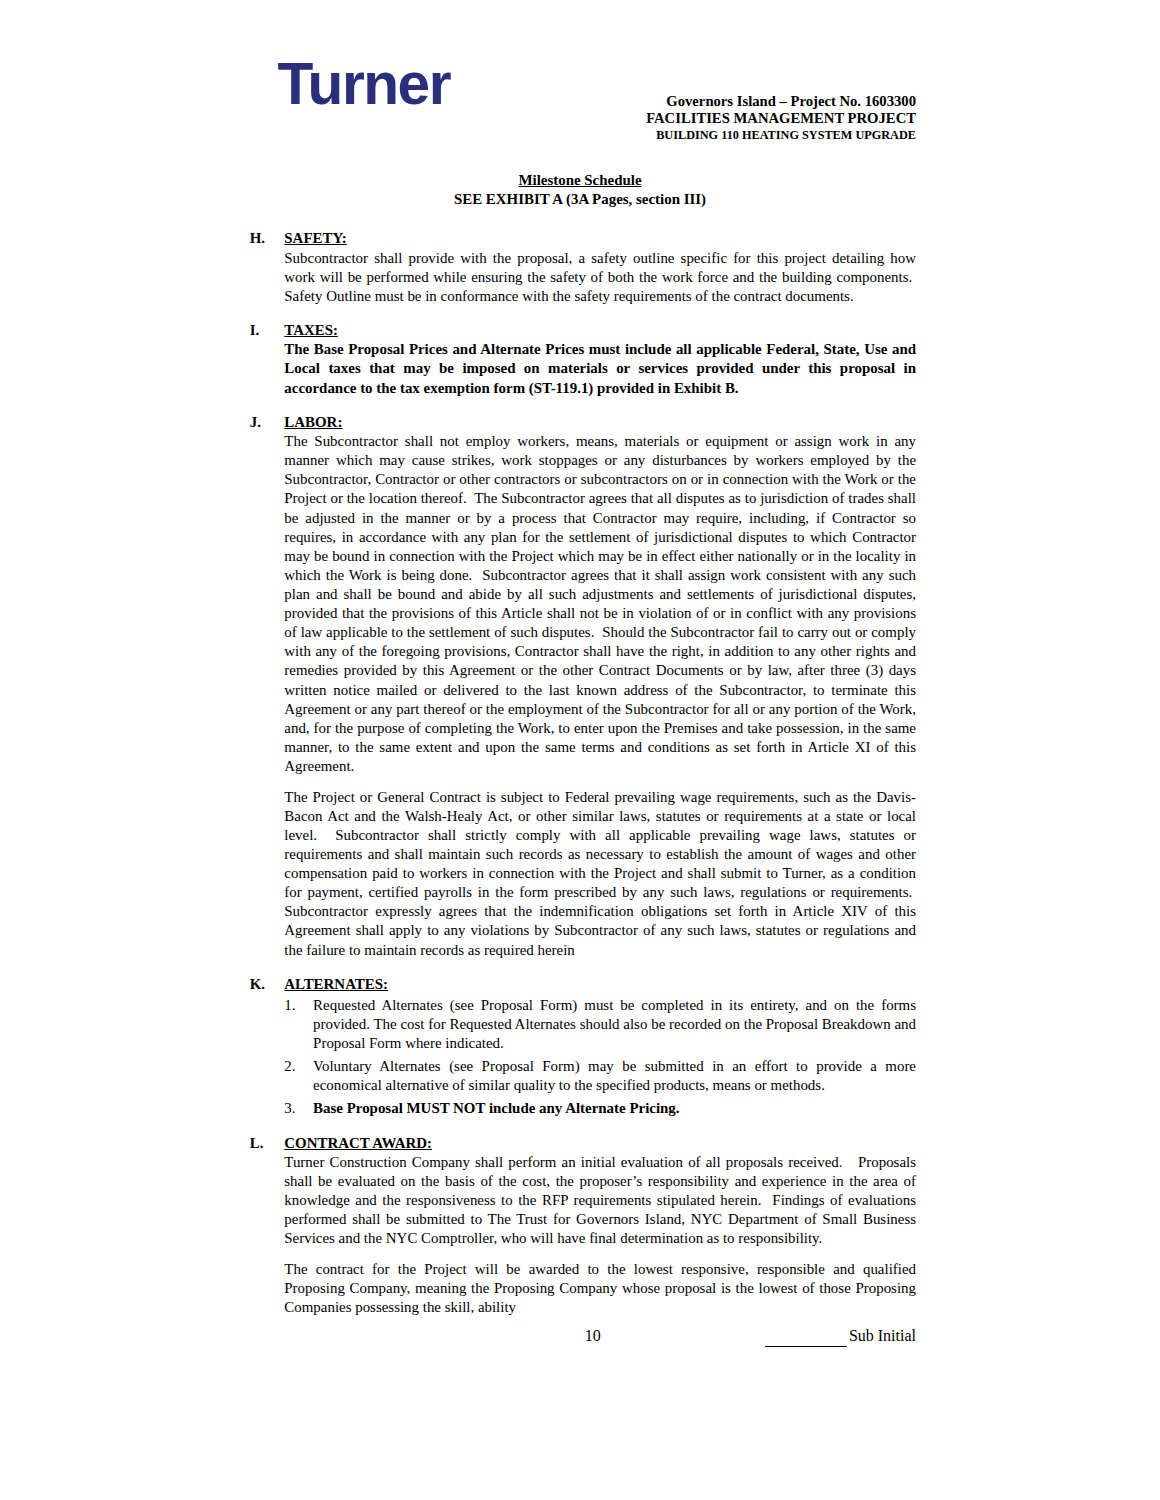Turner
Governors Island – Project No. 1603300
FACILITIES MANAGEMENT PROJECT
BUILDING 110 HEATING SYSTEM UPGRADE
Milestone Schedule
SEE EXHIBIT A (3A Pages, section III)
H. SAFETY:
Subcontractor shall provide with the proposal, a safety outline specific for this project detailing how work will be performed while ensuring the safety of both the work force and the building components. Safety Outline must be in conformance with the safety requirements of the contract documents.
I. TAXES:
The Base Proposal Prices and Alternate Prices must include all applicable Federal, State, Use and Local taxes that may be imposed on materials or services provided under this proposal in accordance to the tax exemption form (ST-119.1) provided in Exhibit B.
J. LABOR:
The Subcontractor shall not employ workers, means, materials or equipment or assign work in any manner which may cause strikes, work stoppages or any disturbances by workers employed by the Subcontractor, Contractor or other contractors or subcontractors on or in connection with the Work or the Project or the location thereof. The Subcontractor agrees that all disputes as to jurisdiction of trades shall be adjusted in the manner or by a process that Contractor may require, including, if Contractor so requires, in accordance with any plan for the settlement of jurisdictional disputes to which Contractor may be bound in connection with the Project which may be in effect either nationally or in the locality in which the Work is being done. Subcontractor agrees that it shall assign work consistent with any such plan and shall be bound and abide by all such adjustments and settlements of jurisdictional disputes, provided that the provisions of this Article shall not be in violation of or in conflict with any provisions of law applicable to the settlement of such disputes. Should the Subcontractor fail to carry out or comply with any of the foregoing provisions, Contractor shall have the right, in addition to any other rights and remedies provided by this Agreement or the other Contract Documents or by law, after three (3) days written notice mailed or delivered to the last known address of the Subcontractor, to terminate this Agreement or any part thereof or the employment of the Subcontractor for all or any portion of the Work, and, for the purpose of completing the Work, to enter upon the Premises and take possession, in the same manner, to the same extent and upon the same terms and conditions as set forth in Article XI of this Agreement.
The Project or General Contract is subject to Federal prevailing wage requirements, such as the Davis-Bacon Act and the Walsh-Healy Act, or other similar laws, statutes or requirements at a state or local level. Subcontractor shall strictly comply with all applicable prevailing wage laws, statutes or requirements and shall maintain such records as necessary to establish the amount of wages and other compensation paid to workers in connection with the Project and shall submit to Turner, as a condition for payment, certified payrolls in the form prescribed by any such laws, regulations or requirements. Subcontractor expressly agrees that the indemnification obligations set forth in Article XIV of this Agreement shall apply to any violations by Subcontractor of any such laws, statutes or regulations and the failure to maintain records as required herein
K. ALTERNATES:
1. Requested Alternates (see Proposal Form) must be completed in its entirety, and on the forms provided. The cost for Requested Alternates should also be recorded on the Proposal Breakdown and Proposal Form where indicated.
2. Voluntary Alternates (see Proposal Form) may be submitted in an effort to provide a more economical alternative of similar quality to the specified products, means or methods.
3. Base Proposal MUST NOT include any Alternate Pricing.
L. CONTRACT AWARD:
Turner Construction Company shall perform an initial evaluation of all proposals received. Proposals shall be evaluated on the basis of the cost, the proposer’s responsibility and experience in the area of knowledge and the responsiveness to the RFP requirements stipulated herein. Findings of evaluations performed shall be submitted to The Trust for Governors Island, NYC Department of Small Business Services and the NYC Comptroller, who will have final determination as to responsibility.
The contract for the Project will be awarded to the lowest responsive, responsible and qualified Proposing Company, meaning the Proposing Company whose proposal is the lowest of those Proposing Companies possessing the skill, ability
10
Sub Initial